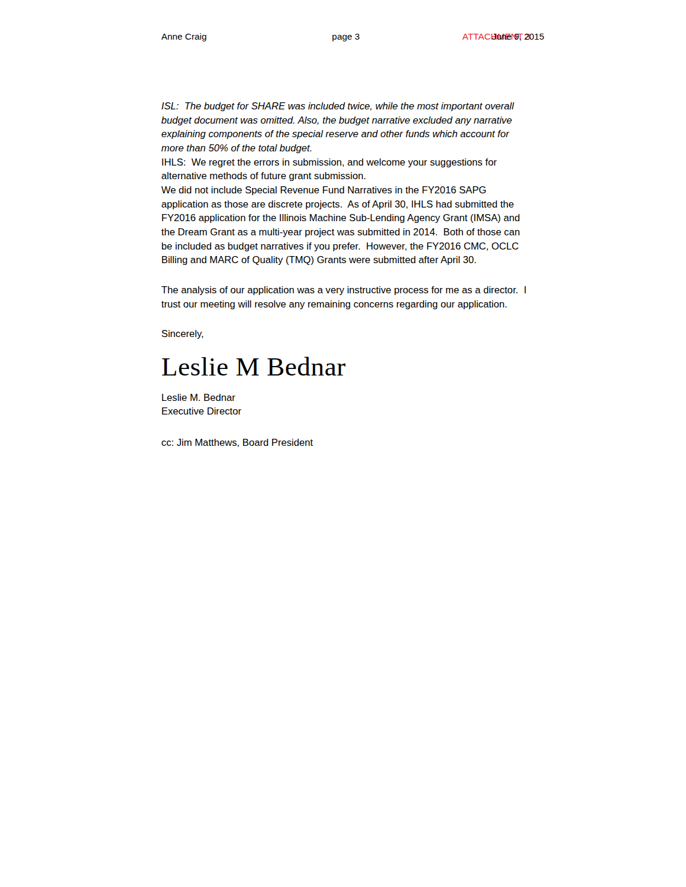Anne Craig
page 3
ATTACHMENT 3 June 9, 2015
ISL: The budget for SHARE was included twice, while the most important overall budget document was omitted. Also, the budget narrative excluded any narrative explaining components of the special reserve and other funds which account for more than 50% of the total budget.
IHLS: We regret the errors in submission, and welcome your suggestions for alternative methods of future grant submission.
We did not include Special Revenue Fund Narratives in the FY2016 SAPG application as those are discrete projects. As of April 30, IHLS had submitted the FY2016 application for the Illinois Machine Sub-Lending Agency Grant (IMSA) and the Dream Grant as a multi-year project was submitted in 2014. Both of those can be included as budget narratives if you prefer. However, the FY2016 CMC, OCLC Billing and MARC of Quality (TMQ) Grants were submitted after April 30.
The analysis of our application was a very instructive process for me as a director. I trust our meeting will resolve any remaining concerns regarding our application.
Sincerely,
Leslie M Bednar
Leslie M. Bednar
Executive Director
cc: Jim Matthews, Board President